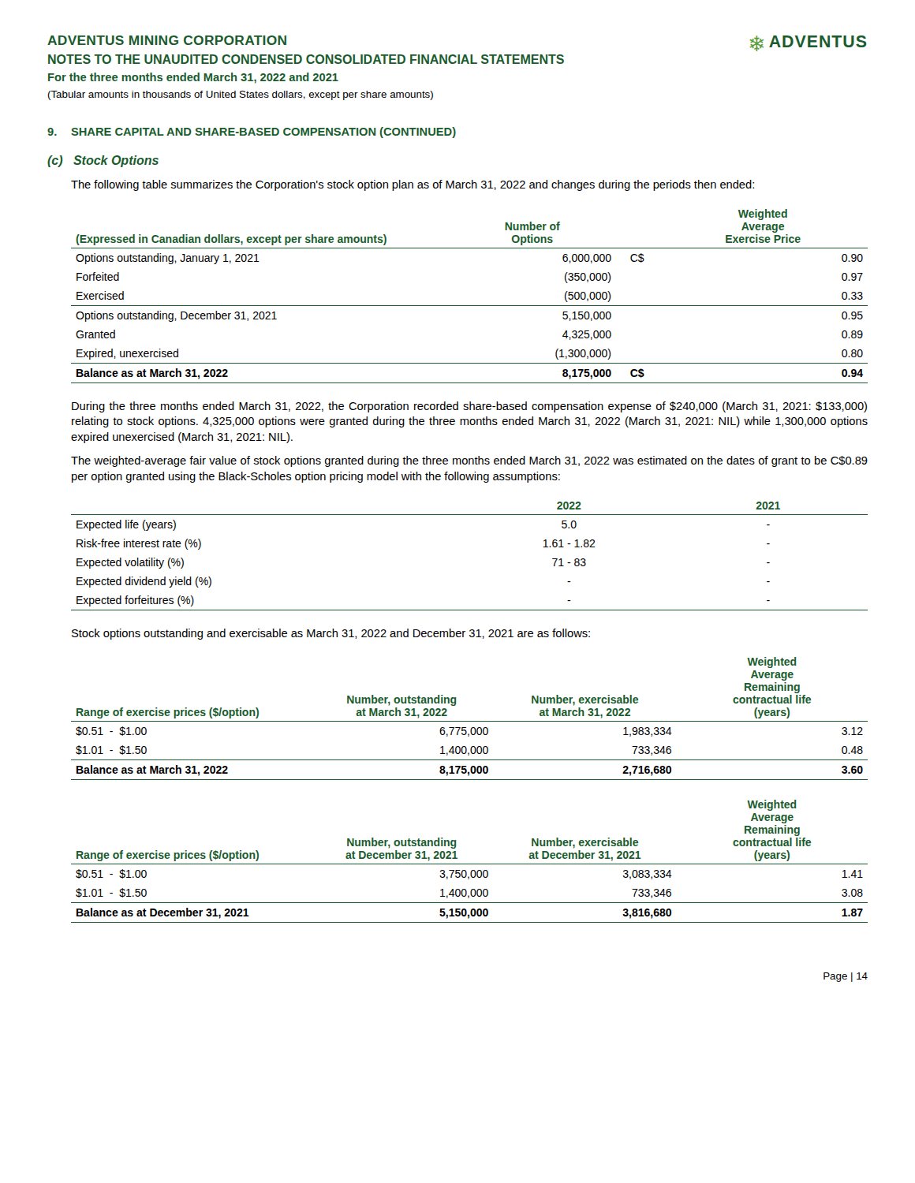ADVENTUS MINING CORPORATION
NOTES TO THE UNAUDITED CONDENSED CONSOLIDATED FINANCIAL STATEMENTS
For the three months ended March 31, 2022 and 2021
(Tabular amounts in thousands of United States dollars, except per share amounts)
❄ADVENTUS
9. SHARE CAPITAL AND SHARE-BASED COMPENSATION (CONTINUED)
(c) Stock Options
The following table summarizes the Corporation's stock option plan as of March 31, 2022 and changes during the periods then ended:
| (Expressed in Canadian dollars, except per share amounts) | Number of Options | | Weighted Average Exercise Price |
| --- | --- | --- | --- |
| Options outstanding, January 1, 2021 | 6,000,000 | C$ | 0.90 |
| Forfeited | (350,000) | | 0.97 |
| Exercised | (500,000) | | 0.33 |
| Options outstanding, December 31, 2021 | 5,150,000 | | 0.95 |
| Granted | 4,325,000 | | 0.89 |
| Expired, unexercised | (1,300,000) | | 0.80 |
| Balance as at March 31, 2022 | 8,175,000 | C$ | 0.94 |
During the three months ended March 31, 2022, the Corporation recorded share-based compensation expense of $240,000 (March 31, 2021: $133,000) relating to stock options. 4,325,000 options were granted during the three months ended March 31, 2022 (March 31, 2021: NIL) while 1,300,000 options expired unexercised (March 31, 2021: NIL).
The weighted-average fair value of stock options granted during the three months ended March 31, 2022 was estimated on the dates of grant to be C$0.89 per option granted using the Black-Scholes option pricing model with the following assumptions:
| | 2022 | 2021 |
| --- | --- | --- |
| Expected life (years) | 5.0 | - |
| Risk-free interest rate (%) | 1.61 - 1.82 | - |
| Expected volatility (%) | 71 - 83 | - |
| Expected dividend yield (%) | - | - |
| Expected forfeitures (%) | - | - |
Stock options outstanding and exercisable as March 31, 2022 and December 31, 2021 are as follows:
| Range of exercise prices ($/option) | Number, outstanding at March 31, 2022 | Number, exercisable at March 31, 2022 | Weighted Average Remaining contractual life (years) |
| --- | --- | --- | --- |
| $0.51 - $1.00 | 6,775,000 | 1,983,334 | 3.12 |
| $1.01 - $1.50 | 1,400,000 | 733,346 | 0.48 |
| Balance as at March 31, 2022 | 8,175,000 | 2,716,680 | 3.60 |
| Range of exercise prices ($/option) | Number, outstanding at December 31, 2021 | Number, exercisable at December 31, 2021 | Weighted Average Remaining contractual life (years) |
| --- | --- | --- | --- |
| $0.51 - $1.00 | 3,750,000 | 3,083,334 | 1.41 |
| $1.01 - $1.50 | 1,400,000 | 733,346 | 3.08 |
| Balance as at December 31, 2021 | 5,150,000 | 3,816,680 | 1.87 |
Page | 14